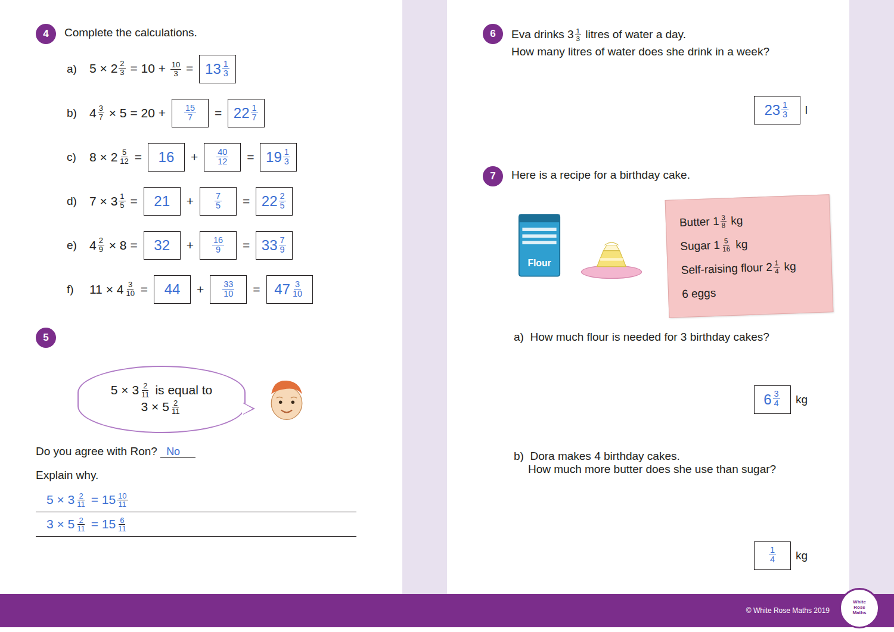4 Complete the calculations.
a) 5 × 223 = 10 + 103 = 1313
b) 437 × 5 = 20 + 157 = 2217
c) 8 × 2512 = 16 + 4012 = 1913
d) 7 × 315 = 21 + 75 = 2225
e) 429 × 8 = 32 + 169 = 3379
f) 11 × 4310 = 44 + 3310 = 47310
5
5 × 3211 is equal to
3 × 5211
Do you agree with Ron? No
Explain why.
5 × 3211 = 151011
3 × 5211 = 15611
6 Eva drinks 313 litres of water a day.
How many litres of water does she drink in a week?
2313 l
7 Here is a recipe for a birthday cake.
Flour
Butter 138 kg
Sugar 1516 kg
Self-raising flour 214 kg
6 eggs
a) How much flour is needed for 3 birthday cakes?
634 kg
b) Dora makes 4 birthday cakes.
How much more butter does she use than sugar?
14 kg
© White Rose Maths 2019
White
Rose
Maths